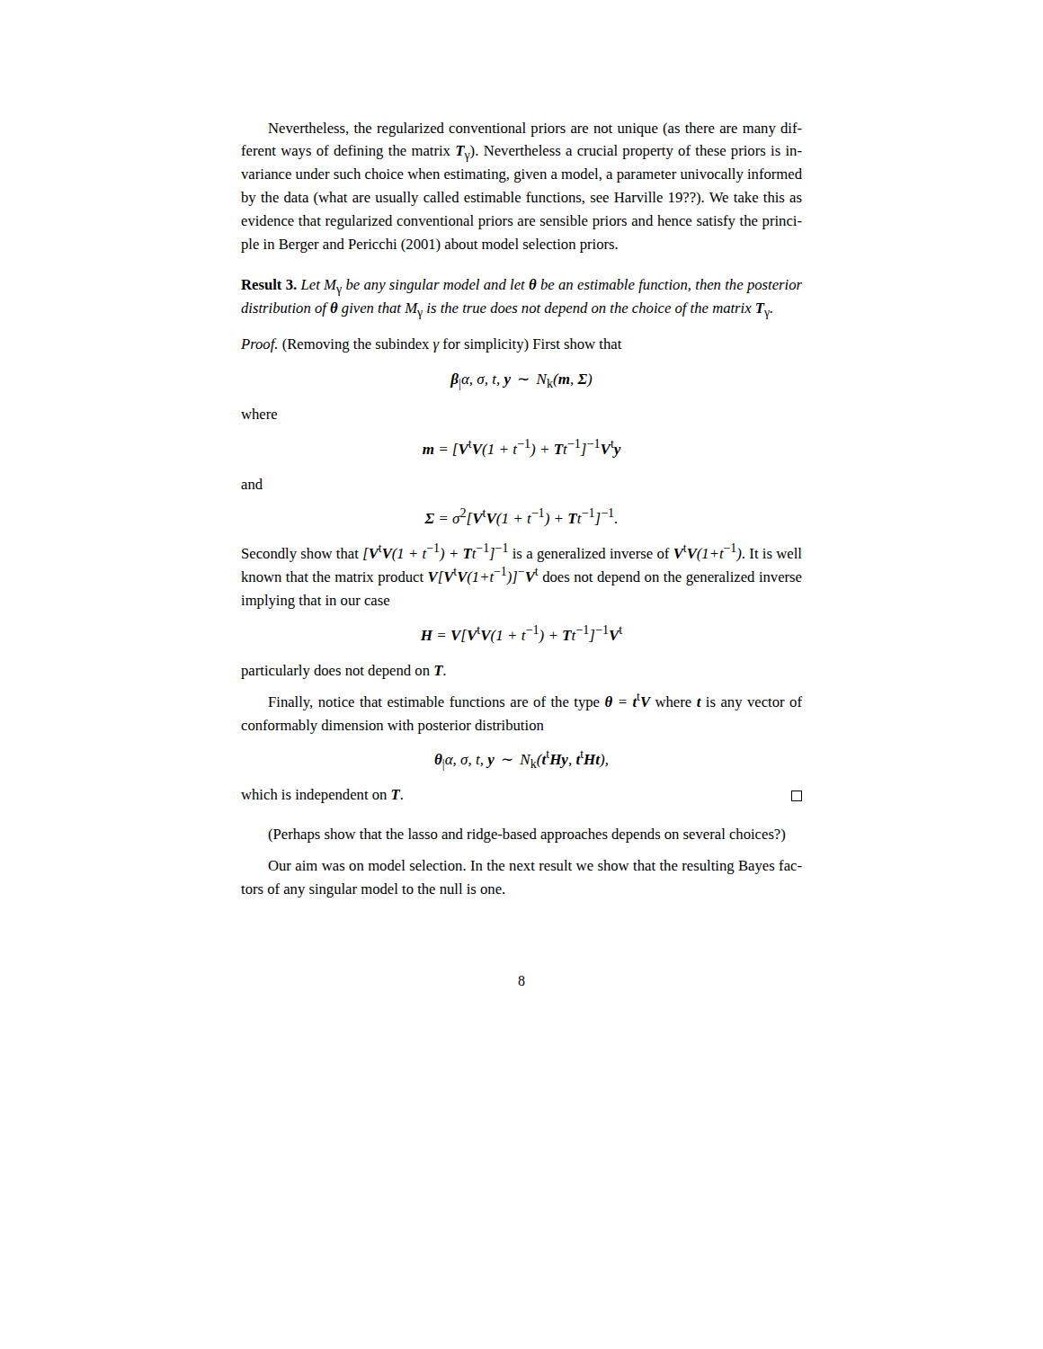Nevertheless, the regularized conventional priors are not unique (as there are many different ways of defining the matrix Tγ). Nevertheless a crucial property of these priors is invariance under such choice when estimating, given a model, a parameter univocally informed by the data (what are usually called estimable functions, see Harville 19??). We take this as evidence that regularized conventional priors are sensible priors and hence satisfy the principle in Berger and Pericchi (2001) about model selection priors.
Result 3. Let Mγ be any singular model and let θ be an estimable function, then the posterior distribution of θ given that Mγ is the true does not depend on the choice of the matrix Tγ.
Proof. (Removing the subindex γ for simplicity) First show that
β|α, σ, t, y ∼ Nk(m, Σ)
where
m = [VtV(1 + t−1) + Tt−1]−1Vty
and
Σ = σ2[VtV(1 + t−1) + Tt−1]−1.
Secondly show that [VtV(1 + t−1) + Tt−1]−1 is a generalized inverse of VtV(1+t−1). It is well known that the matrix product V[VtV(1+t−1)]−Vt does not depend on the generalized inverse implying that in our case
H = V[VtV(1 + t−1) + Tt−1]−1Vt
particularly does not depend on T.
Finally, notice that estimable functions are of the type θ = ttV where t is any vector of conformably dimension with posterior distribution
θ|α, σ, t, y ∼ Nk(ttHy, ttHt),
which is independent on T.
(Perhaps show that the lasso and ridge-based approaches depends on several choices?)
Our aim was on model selection. In the next result we show that the resulting Bayes factors of any singular model to the null is one.
8